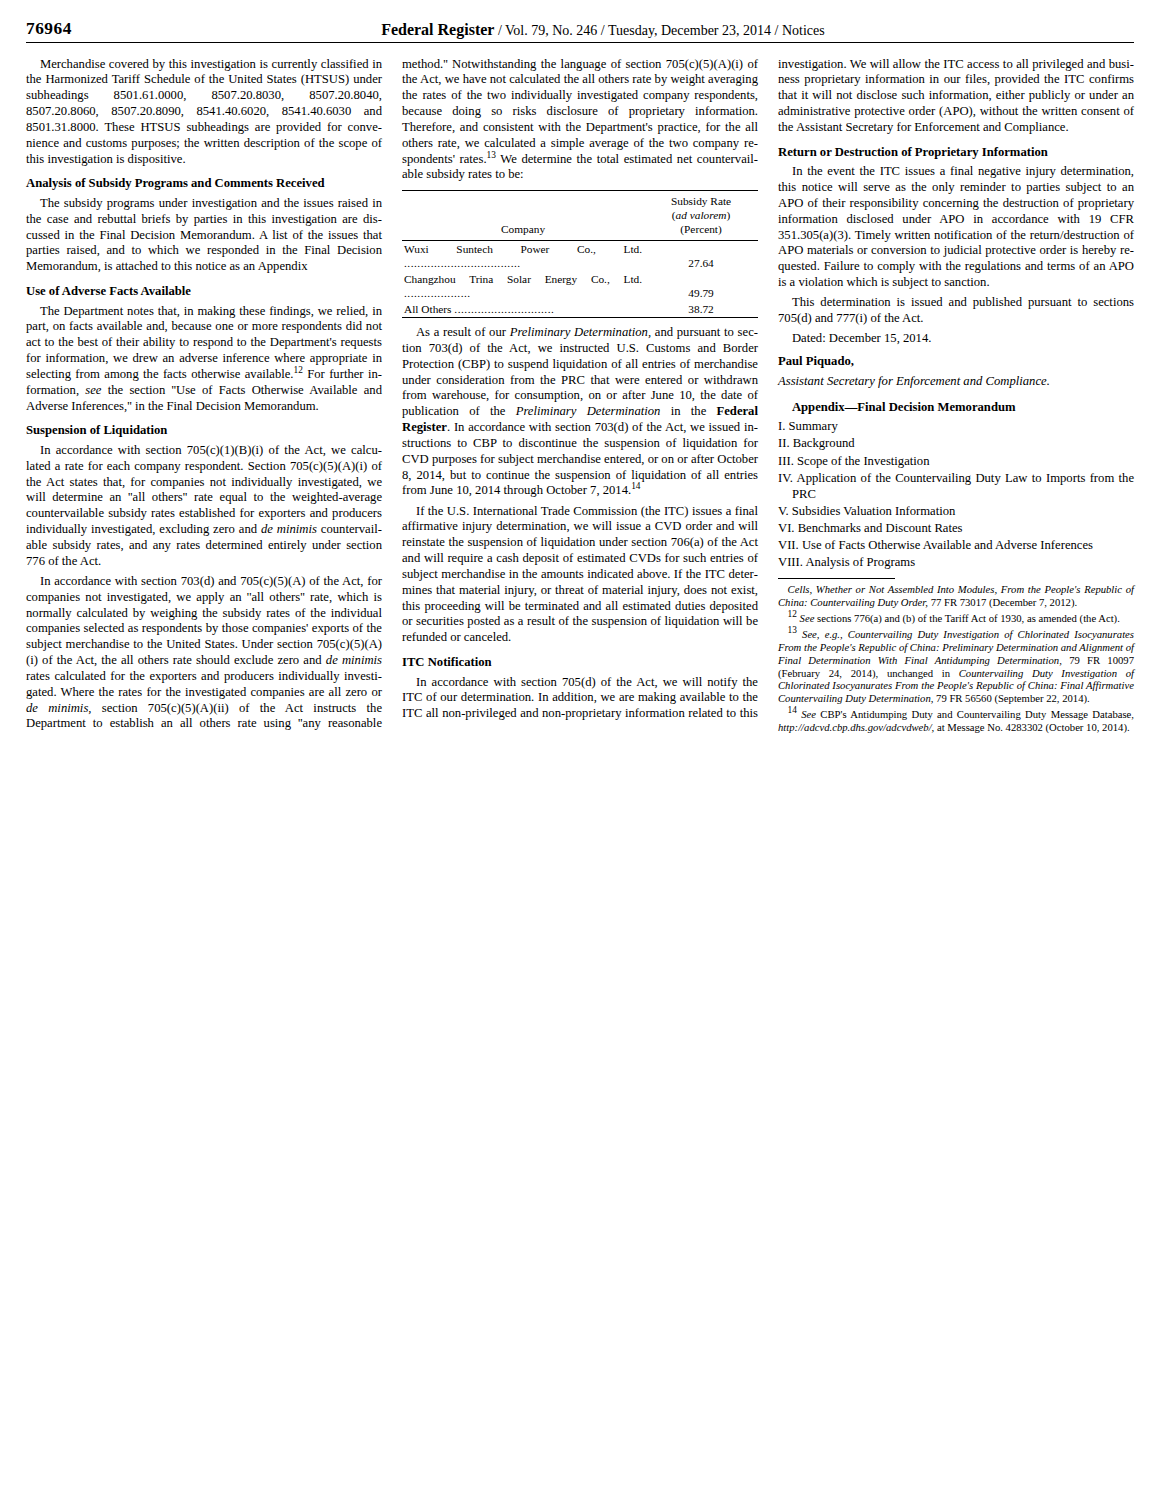76964
Federal Register / Vol. 79, No. 246 / Tuesday, December 23, 2014 / Notices
Merchandise covered by this investigation is currently classified in the Harmonized Tariff Schedule of the United States (HTSUS) under subheadings 8501.61.0000, 8507.20.8030, 8507.20.8040, 8507.20.8060, 8507.20.8090, 8541.40.6020, 8541.40.6030 and 8501.31.8000. These HTSUS subheadings are provided for convenience and customs purposes; the written description of the scope of this investigation is dispositive.
Analysis of Subsidy Programs and Comments Received
The subsidy programs under investigation and the issues raised in the case and rebuttal briefs by parties in this investigation are discussed in the Final Decision Memorandum. A list of the issues that parties raised, and to which we responded in the Final Decision Memorandum, is attached to this notice as an Appendix
Use of Adverse Facts Available
The Department notes that, in making these findings, we relied, in part, on facts available and, because one or more respondents did not act to the best of their ability to respond to the Department's requests for information, we drew an adverse inference where appropriate in selecting from among the facts otherwise available.12 For further information, see the section ''Use of Facts Otherwise Available and Adverse Inferences,'' in the Final Decision Memorandum.
Suspension of Liquidation
In accordance with section 705(c)(1)(B)(i) of the Act, we calculated a rate for each company respondent. Section 705(c)(5)(A)(i) of the Act states that, for companies not individually investigated, we will determine an ''all others'' rate equal to the weighted-average countervailable subsidy rates established for exporters and producers individually investigated, excluding zero and de minimis countervailable subsidy rates, and any rates determined entirely under section 776 of the Act.
In accordance with section 703(d) and 705(c)(5)(A) of the Act, for companies not investigated, we apply an ''all others'' rate, which is normally calculated by weighing the subsidy rates of the individual companies selected as respondents by those companies' exports of the subject merchandise to the United States. Under section 705(c)(5)(A)(i) of the Act, the all others rate should exclude zero and de minimis rates calculated for the exporters and producers individually investigated. Where the rates for the investigated companies are all zero or de minimis, section 705(c)(5)(A)(ii) of the Act instructs the Department to establish an all others rate using ''any reasonable method.'' Notwithstanding the language of section 705(c)(5)(A)(i) of the Act, we have not calculated the all others rate by weight averaging the rates of the two individually investigated company respondents, because doing so risks disclosure of proprietary information. Therefore, and consistent with the Department's practice, for the all others rate, we calculated a simple average of the two company respondents' rates.13 We determine the total estimated net countervailable subsidy rates to be:
| Company | Subsidy Rate ( ad valorem ) (Percent) |
| --- | --- |
| Wuxi Suntech Power Co., Ltd. ................................... | 27.64 |
| Changzhou Trina Solar Energy Co., Ltd. .................... | 49.79 |
| All Others .............................. | 38.72 |
As a result of our Preliminary Determination, and pursuant to section 703(d) of the Act, we instructed U.S. Customs and Border Protection (CBP) to suspend liquidation of all entries of merchandise under consideration from the PRC that were entered or withdrawn from warehouse, for consumption, on or after June 10, the date of publication of the Preliminary Determination in the Federal Register. In accordance with section 703(d) of the Act, we issued instructions to CBP to discontinue the suspension of liquidation for CVD purposes for subject merchandise entered, or on or after October 8, 2014, but to continue the suspension of liquidation of all entries from June 10, 2014 through October 7, 2014.14
If the U.S. International Trade Commission (the ITC) issues a final affirmative injury determination, we will issue a CVD order and will reinstate the suspension of liquidation under section 706(a) of the Act and will require a cash deposit of estimated CVDs for such entries of subject merchandise in the amounts indicated above. If the ITC determines that material injury, or threat of material injury, does not exist, this proceeding will be terminated and all estimated duties deposited or securities posted as a result of the suspension of liquidation will be refunded or canceled.
ITC Notification
In accordance with section 705(d) of the Act, we will notify the ITC of our determination. In addition, we are making available to the ITC all non-privileged and non-proprietary information related to this investigation. We will allow the ITC access to all privileged and business proprietary information in our files, provided the ITC confirms that it will not disclose such information, either publicly or under an administrative protective order (APO), without the written consent of the Assistant Secretary for Enforcement and Compliance.
Return or Destruction of Proprietary Information
In the event the ITC issues a final negative injury determination, this notice will serve as the only reminder to parties subject to an APO of their responsibility concerning the destruction of proprietary information disclosed under APO in accordance with 19 CFR 351.305(a)(3). Timely written notification of the return/destruction of APO materials or conversion to judicial protective order is hereby requested. Failure to comply with the regulations and terms of an APO is a violation which is subject to sanction.
This determination is issued and published pursuant to sections 705(d) and 777(i) of the Act.
Dated: December 15, 2014.
Paul Piquado,
Assistant Secretary for Enforcement and Compliance.
Appendix—Final Decision Memorandum
I. Summary
II. Background
III. Scope of the Investigation
IV. Application of the Countervailing Duty Law to Imports from the PRC
V. Subsidies Valuation Information
VI. Benchmarks and Discount Rates
VII. Use of Facts Otherwise Available and Adverse Inferences
VIII. Analysis of Programs
Cells, Whether or Not Assembled Into Modules, From the People's Republic of China: Countervailing Duty Order, 77 FR 73017 (December 7, 2012).
12 See sections 776(a) and (b) of the Tariff Act of 1930, as amended (the Act).
13 See, e.g., Countervailing Duty Investigation of Chlorinated Isocyanurates From the People's Republic of China: Preliminary Determination and Alignment of Final Determination With Final Antidumping Determination, 79 FR 10097 (February 24, 2014), unchanged in Countervailing Duty Investigation of Chlorinated Isocyanurates From the People's Republic of China: Final Affirmative Countervailing Duty Determination, 79 FR 56560 (September 22, 2014).
14 See CBP's Antidumping Duty and Countervailing Duty Message Database, http://adcvd.cbp.dhs.gov/adcvdweb/, at Message No. 4283302 (October 10, 2014).